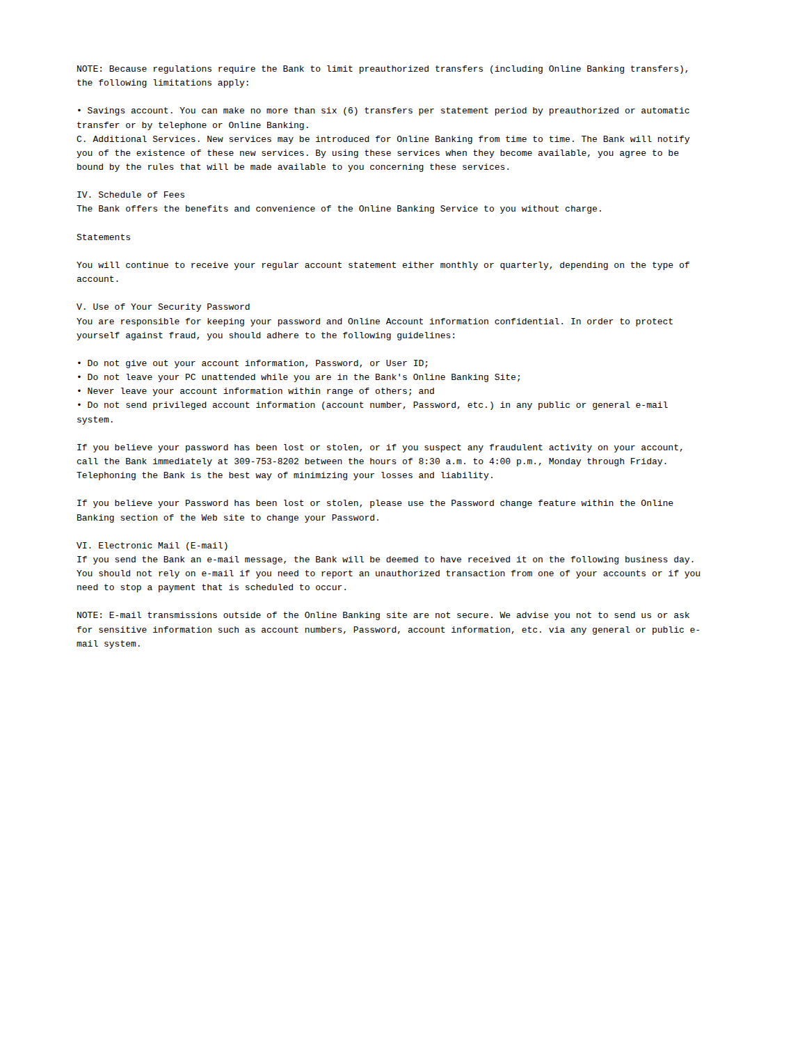NOTE: Because regulations require the Bank to limit preauthorized transfers (including Online Banking transfers), the following limitations apply:
Savings account. You can make no more than six (6) transfers per statement period by preauthorized or automatic transfer or by telephone or Online Banking.
C. Additional Services. New services may be introduced for Online Banking from time to time. The Bank will notify you of the existence of these new services. By using these services when they become available, you agree to be bound by the rules that will be made available to you concerning these services.
IV. Schedule of Fees The Bank offers the benefits and convenience of the Online Banking Service to you without charge.
Statements
You will continue to receive your regular account statement either monthly or quarterly, depending on the type of account.
V. Use of Your Security Password You are responsible for keeping your password and Online Account information confidential. In order to protect yourself against fraud, you should adhere to the following guidelines:
Do not give out your account information, Password, or User ID;
Do not leave your PC unattended while you are in the Bank's Online Banking Site;
Never leave your account information within range of others; and
Do not send privileged account information (account number, Password, etc.) in any public or general e-mail system.
If you believe your password has been lost or stolen, or if you suspect any fraudulent activity on your account, call the Bank immediately at 309-753-8202 between the hours of 8:30 a.m. to 4:00 p.m., Monday through Friday. Telephoning the Bank is the best way of minimizing your losses and liability.
If you believe your Password has been lost or stolen, please use the Password change feature within the Online Banking section of the Web site to change your Password.
VI. Electronic Mail (E-mail) If you send the Bank an e-mail message, the Bank will be deemed to have received it on the following business day. You should not rely on e-mail if you need to report an unauthorized transaction from one of your accounts or if you need to stop a payment that is scheduled to occur.
NOTE: E-mail transmissions outside of the Online Banking site are not secure. We advise you not to send us or ask for sensitive information such as account numbers, Password, account information, etc. via any general or public e-mail system.